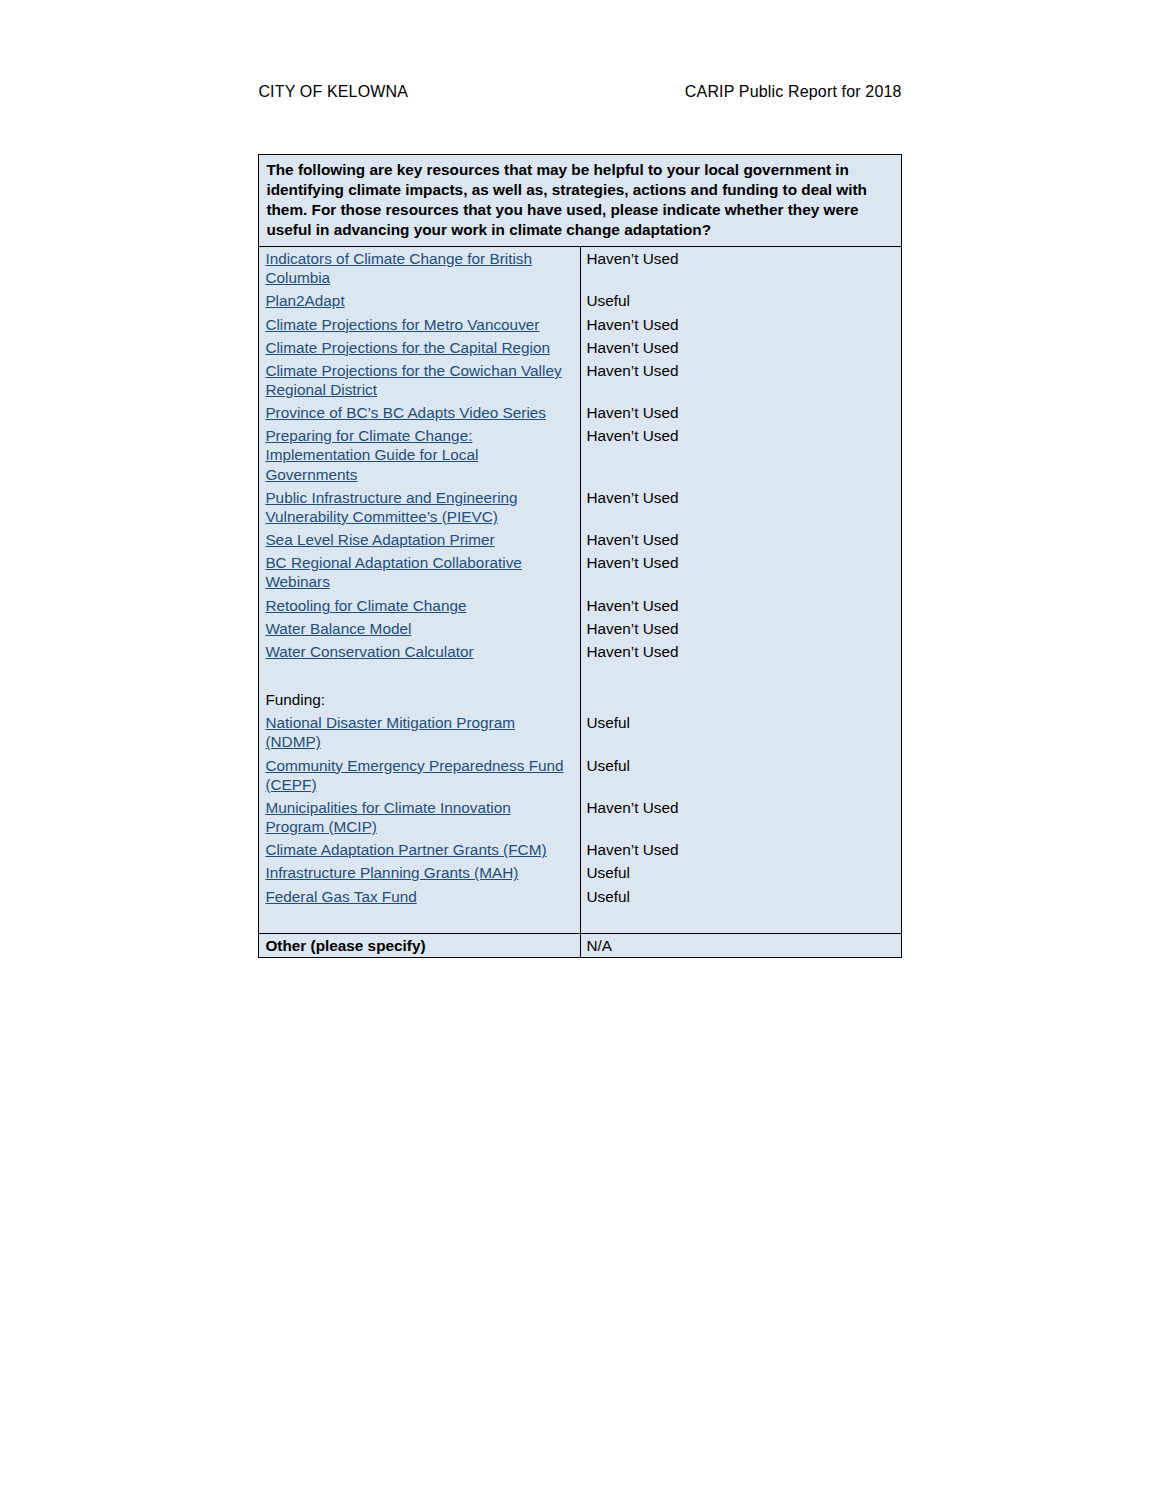CITY OF KELOWNA
CARIP Public Report for 2018
| The following are key resources that may be helpful to your local government in identifying climate impacts, as well as, strategies, actions and funding to deal with them. For those resources that you have used, please indicate whether they were useful in advancing your work in climate change adaptation? |
| --- |
| Indicators of Climate Change for British Columbia | Haven’t Used |
| Plan2Adapt | Useful |
| Climate Projections for Metro Vancouver | Haven’t Used |
| Climate Projections for the Capital Region | Haven’t Used |
| Climate Projections for the Cowichan Valley Regional District | Haven’t Used |
| Province of BC’s BC Adapts Video Series | Haven’t Used |
| Preparing for Climate Change: Implementation Guide for Local Governments | Haven’t Used |
| Public Infrastructure and Engineering Vulnerability Committee’s (PIEVC) | Haven’t Used |
| Sea Level Rise Adaptation Primer | Haven’t Used |
| BC Regional Adaptation Collaborative Webinars | Haven’t Used |
| Retooling for Climate Change | Haven’t Used |
| Water Balance Model | Haven’t Used |
| Water Conservation Calculator | Haven’t Used |
| Funding: | |
| National Disaster Mitigation Program (NDMP) | Useful |
| Community Emergency Preparedness Fund (CEPF) | Useful |
| Municipalities for Climate Innovation Program (MCIP) | Haven’t Used |
| Climate Adaptation Partner Grants (FCM) | Haven’t Used |
| Infrastructure Planning Grants (MAH) | Useful |
| Federal Gas Tax Fund | Useful |
| Other (please specify) | N/A |